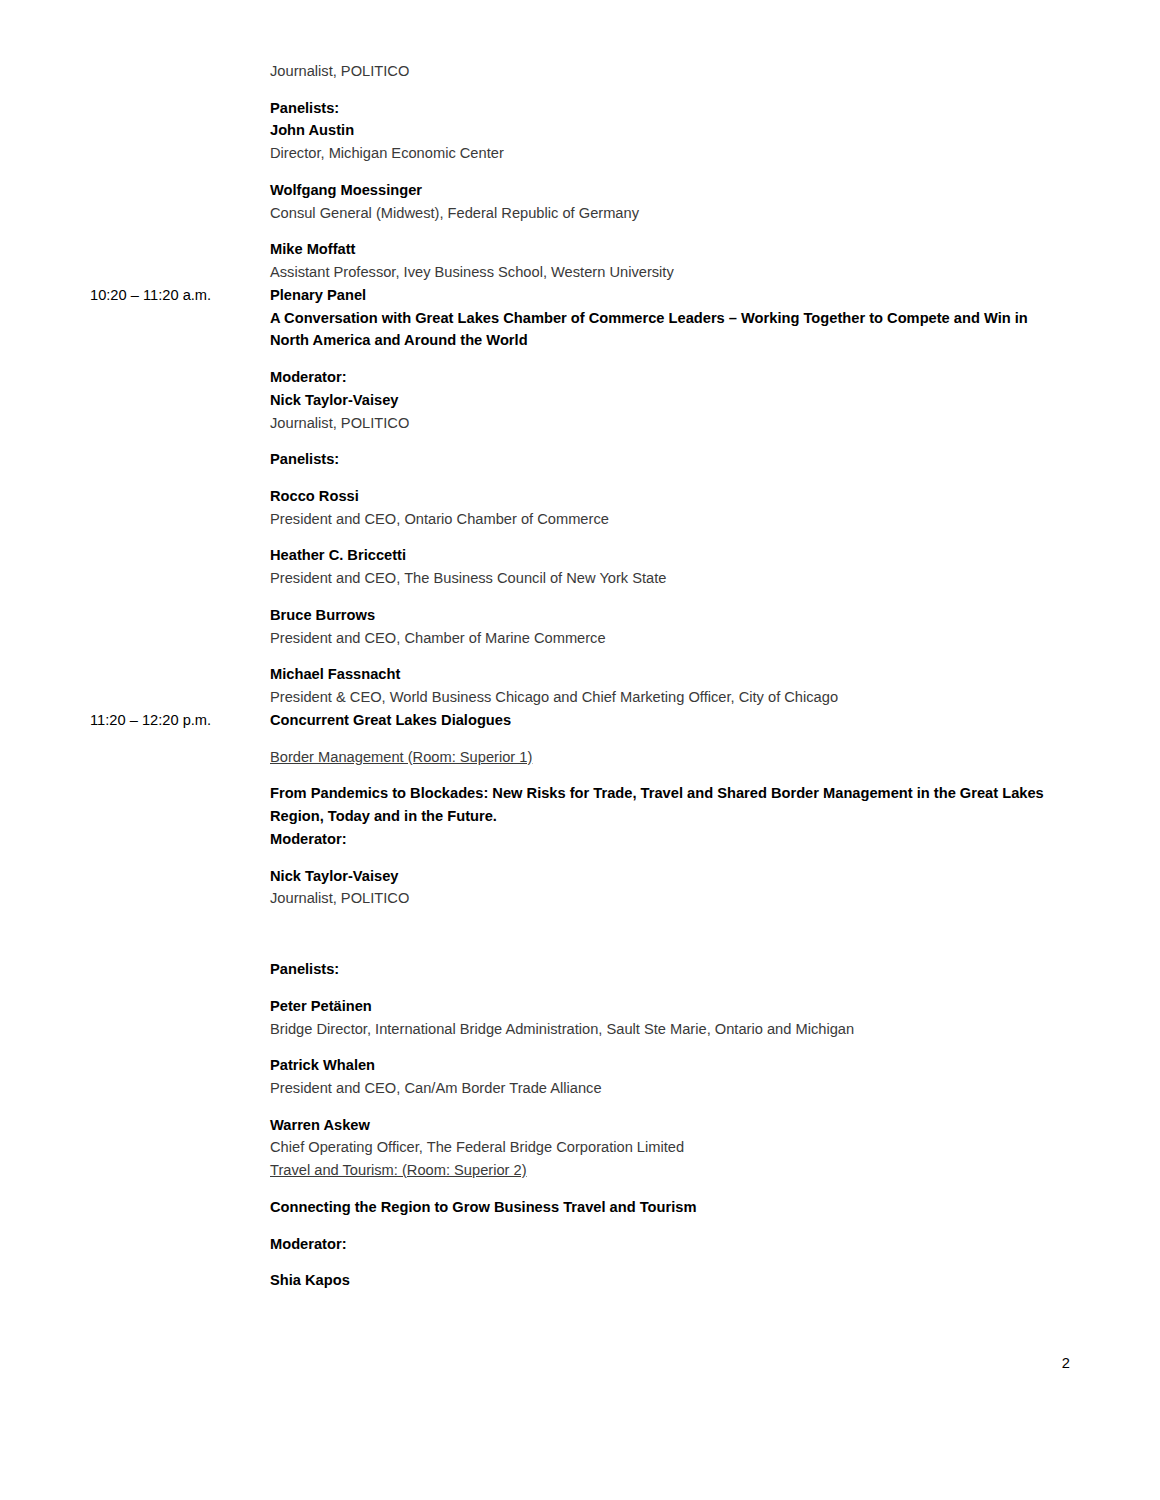| | Journalist, POLITICO |
| | Panelists: John Austin Director, Michigan Economic Center |
| | Wolfgang Moessinger Consul General (Midwest), Federal Republic of Germany |
| | Mike Moffatt Assistant Professor, Ivey Business School, Western University |
| 10:20 – 11:20 a.m. | Plenary Panel A Conversation with Great Lakes Chamber of Commerce Leaders – Working Together to Compete and Win in North America and Around the World |
| | Moderator: Nick Taylor-Vaisey Journalist, POLITICO |
| | Panelists: |
| | Rocco Rossi President and CEO, Ontario Chamber of Commerce |
| | Heather C. Briccetti President and CEO, The Business Council of New York State |
| | Bruce Burrows President and CEO, Chamber of Marine Commerce |
| | Michael Fassnacht President & CEO, World Business Chicago and Chief Marketing Officer, City of Chicago |
| 11:20 – 12:20 p.m. | Concurrent Great Lakes Dialogues |
| | Border Management (Room: Superior 1) From Pandemics to Blockades: New Risks for Trade, Travel and Shared Border Management in the Great Lakes Region, Today and in the Future. Moderator: Nick Taylor-Vaisey Journalist, POLITICO |
| | Panelists: |
| | Peter Petäinen Bridge Director, International Bridge Administration, Sault Ste Marie, Ontario and Michigan |
| | Patrick Whalen President and CEO, Can/Am Border Trade Alliance |
| | Warren Askew Chief Operating Officer, The Federal Bridge Corporation Limited |
| | Travel and Tourism: (Room: Superior 2) |
| | Connecting the Region to Grow Business Travel and Tourism |
| | Moderator: |
| | Shia Kapos |
2